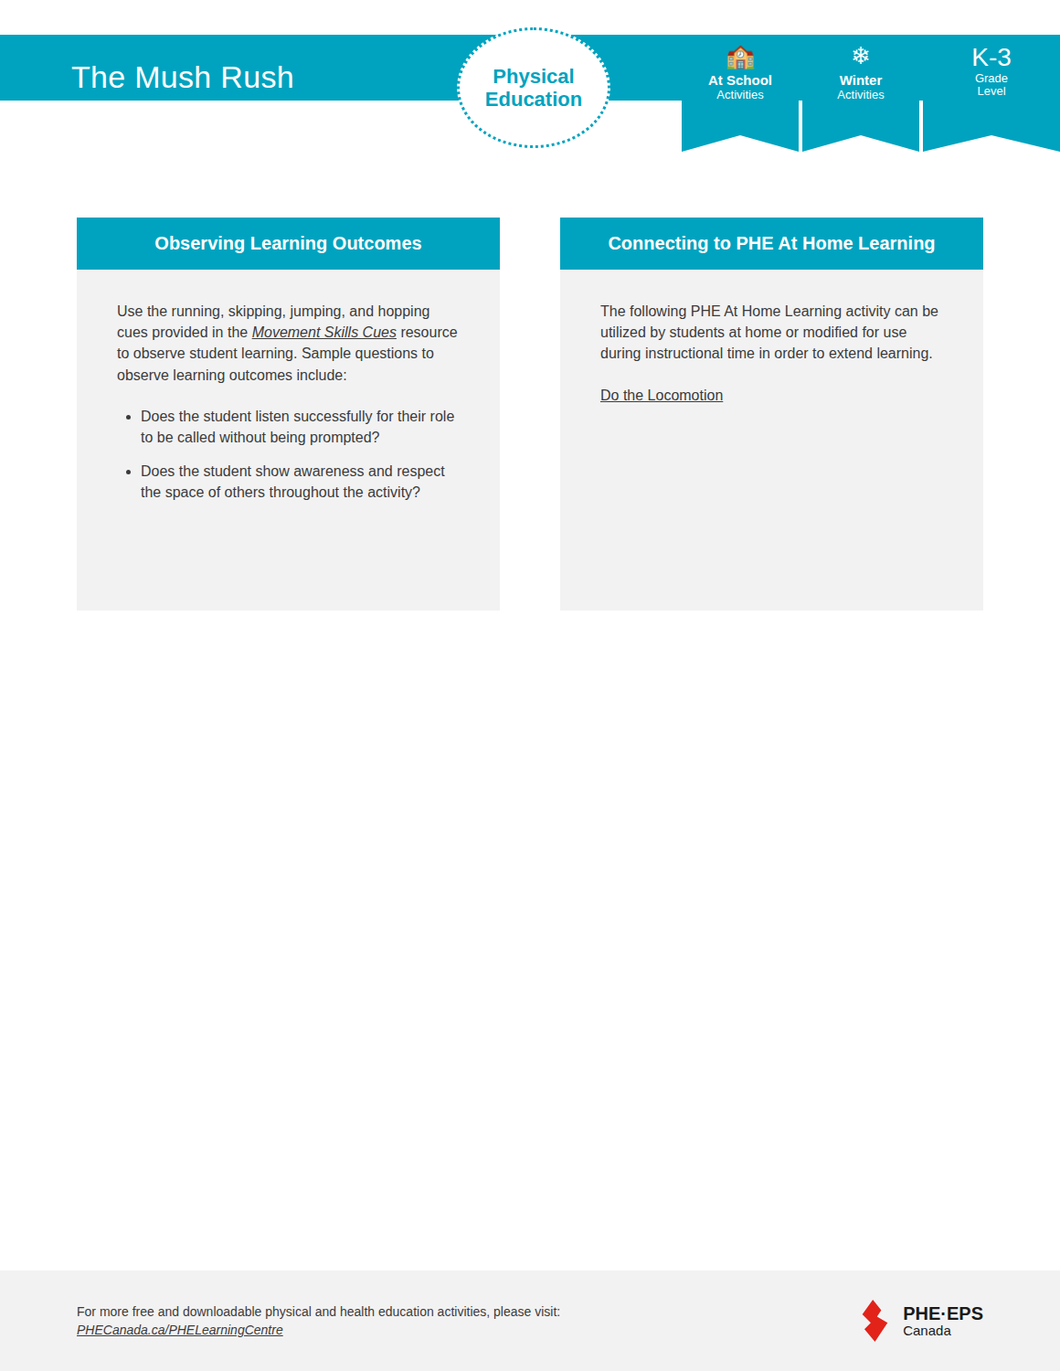The Mush Rush
Physical
Education
🏫 At School Activities
❄ Winter Activities
K-3 Grade
Level
Observing Learning Outcomes
Use the running, skipping, jumping, and hopping cues provided in the Movement Skills Cues resource to observe student learning. Sample questions to observe learning outcomes include:
Does the student listen successfully for their role to be called without being prompted?
Does the student show awareness and respect the space of others throughout the activity?
Connecting to PHE At Home Learning
The following PHE At Home Learning activity can be utilized by students at home or modified for use during instructional time in order to extend learning.
Do the Locomotion
For more free and downloadable physical and health education activities, please visit:
PHECanada.ca/PHELearningCentre
PHE·EPSCanada